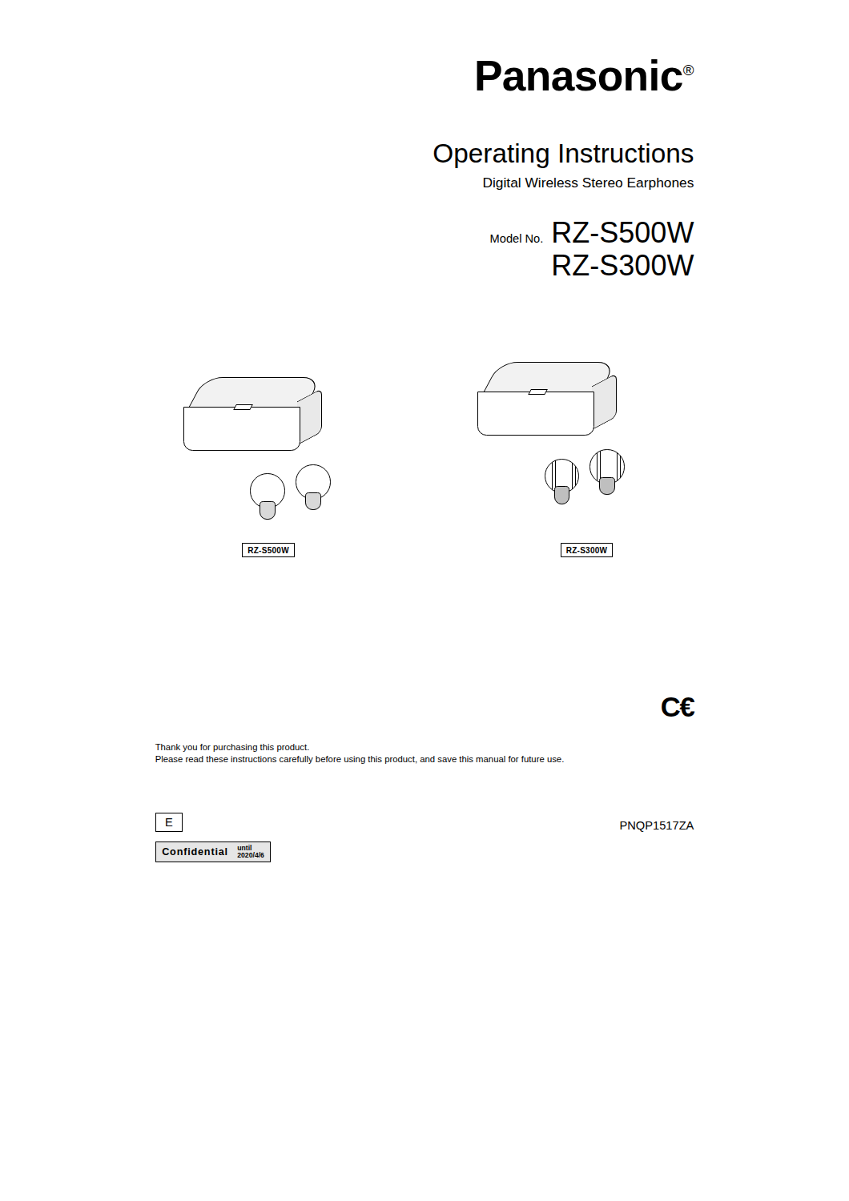Panasonic®
Operating Instructions
Digital Wireless Stereo Earphones
Model No. RZ-S500W
RZ-S300W
RZ-S500W
RZ-S300W
C€
Thank you for purchasing this product.
Please read these instructions carefully before using this product, and save this manual for future use.
E
PNQP1517ZA
Confidential until
2020/4/6